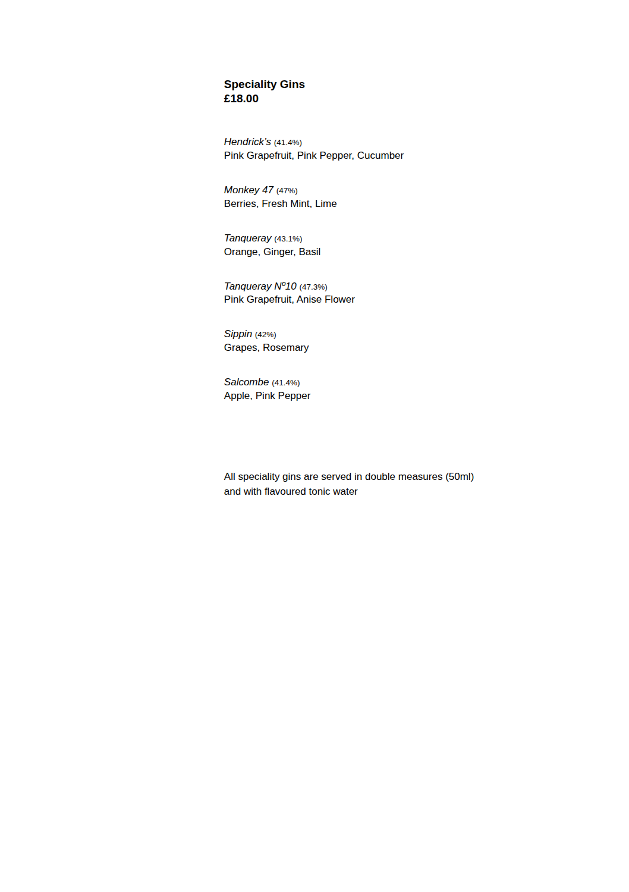Speciality Gins
£18.00
Hendrick’s (41.4%) Pink Grapefruit, Pink Pepper, Cucumber
Monkey 47 (47%) Berries, Fresh Mint, Lime
Tanqueray (43.1%) Orange, Ginger, Basil
Tanqueray Nº10 (47.3%) Pink Grapefruit, Anise Flower
Sippin (42%) Grapes, Rosemary
Salcombe (41.4%) Apple, Pink Pepper
All speciality gins are served in double measures (50ml) and with flavoured tonic water